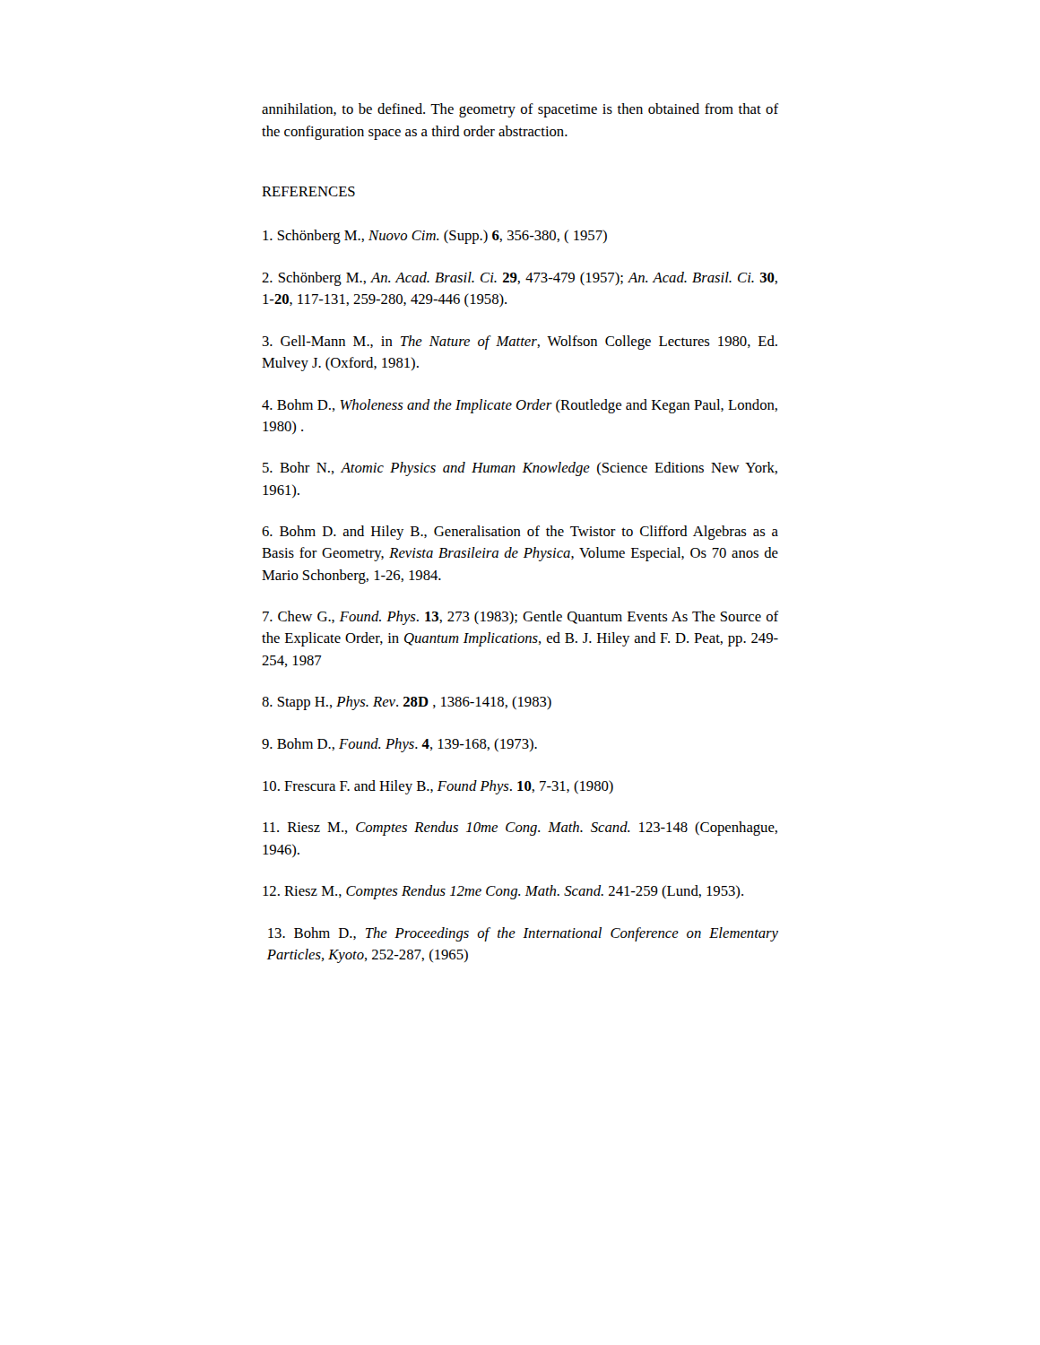annihilation, to be defined. The geometry of spacetime is then obtained from that of the configuration space as a third order abstraction.
REFERENCES
1. Schönberg M., Nuovo Cim. (Supp.) 6, 356-380, ( 1957)
2. Schönberg M., An. Acad. Brasil. Ci. 29, 473-479 (1957); An. Acad. Brasil. Ci. 30, 1-20, 117-131, 259-280, 429-446 (1958).
3. Gell-Mann M., in The Nature of Matter, Wolfson College Lectures 1980, Ed. Mulvey J. (Oxford, 1981).
4. Bohm D., Wholeness and the Implicate Order (Routledge and Kegan Paul, London, 1980) .
5. Bohr N., Atomic Physics and Human Knowledge (Science Editions New York, 1961).
6. Bohm D. and Hiley B., Generalisation of the Twistor to Clifford Algebras as a Basis for Geometry, Revista Brasileira de Physica, Volume Especial, Os 70 anos de Mario Schonberg, 1-26, 1984.
7. Chew G., Found. Phys. 13, 273 (1983); Gentle Quantum Events As The Source of the Explicate Order, in Quantum Implications, ed B. J. Hiley and F. D. Peat, pp. 249-254, 1987
8. Stapp H., Phys. Rev. 28D , 1386-1418, (1983)
9. Bohm D., Found. Phys. 4, 139-168, (1973).
10. Frescura F. and Hiley B., Found Phys. 10, 7-31, (1980)
11. Riesz M., Comptes Rendus 10me Cong. Math. Scand. 123-148 (Copenhague, 1946).
12. Riesz M., Comptes Rendus 12me Cong. Math. Scand. 241-259 (Lund, 1953).
13. Bohm D., The Proceedings of the International Conference on Elementary Particles, Kyoto, 252-287, (1965)